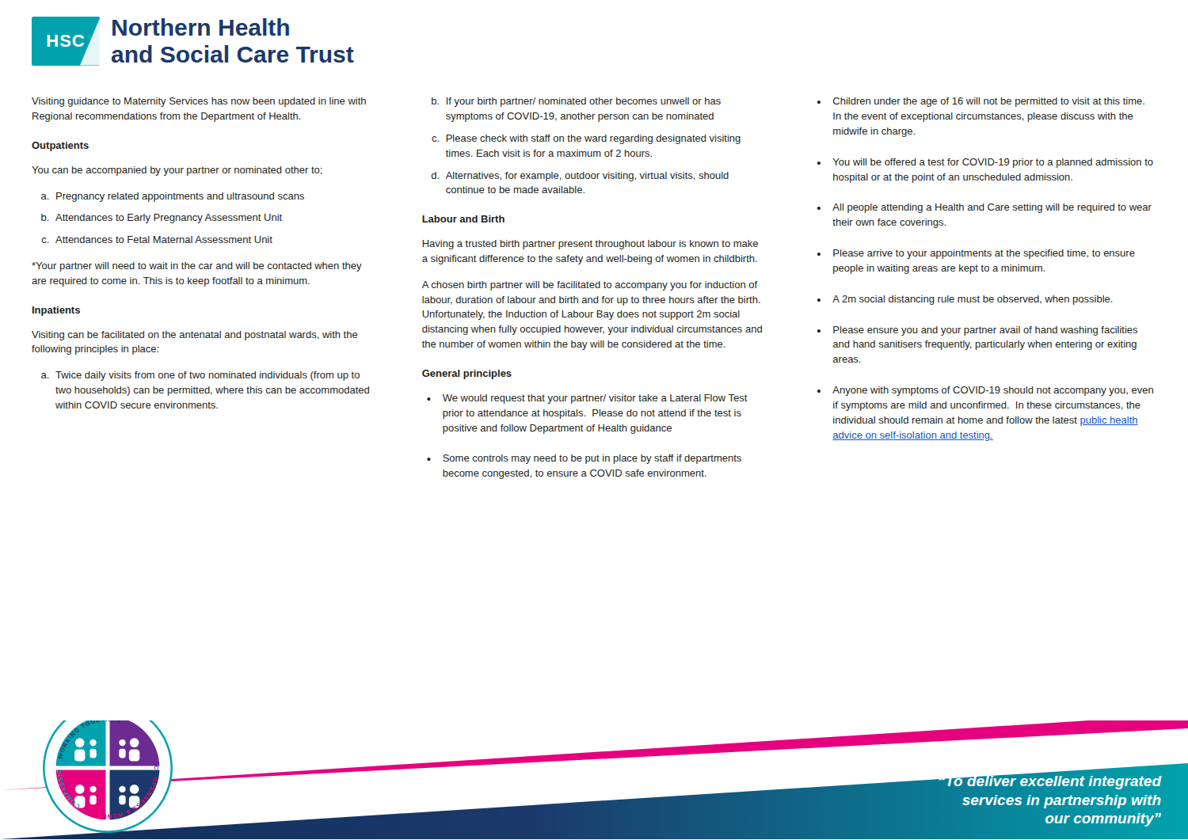HSC
Northern Health
and Social Care Trust
Visiting guidance to Maternity Services has now been updated in line with Regional recommendations from the Department of Health.
Outpatients
You can be accompanied by your partner or nominated other to;
Pregnancy related appointments and ultrasound scans
Attendances to Early Pregnancy Assessment Unit
Attendances to Fetal Maternal Assessment Unit
*Your partner will need to wait in the car and will be contacted when they are required to come in. This is to keep footfall to a minimum.
Inpatients
Visiting can be facilitated on the antenatal and postnatal wards, with the following principles in place:
Twice daily visits from one of two nominated individuals (from up to two households) can be permitted, where this can be accommodated within COVID secure environments.
If your birth partner/ nominated other becomes unwell or has symptoms of COVID-19, another person can be nominated
Please check with staff on the ward regarding designated visiting times. Each visit is for a maximum of 2 hours.
Alternatives, for example, outdoor visiting, virtual visits, should continue to be made available.
Labour and Birth
Having a trusted birth partner present throughout labour is known to make a significant difference to the safety and well-being of women in childbirth.
A chosen birth partner will be facilitated to accompany you for induction of labour, duration of labour and birth and for up to three hours after the birth. Unfortunately, the Induction of Labour Bay does not support 2m social distancing when fully occupied however, your individual circumstances and the number of women within the bay will be considered at the time.
General principles
We would request that your partner/ visitor take a Lateral Flow Test prior to attendance at hospitals. Please do not attend if the test is positive and follow Department of Health guidance
Some controls may need to be put in place by staff if departments become congested, to ensure a COVID safe environment.
Children under the age of 16 will not be permitted to visit at this time. In the event of exceptional circumstances, please discuss with the midwife in charge.
You will be offered a test for COVID-19 prior to a planned admission to hospital or at the point of an unscheduled admission.
All people attending a Health and Care setting will be required to wear their own face coverings.
Please arrive to your appointments at the specified time, to ensure people in waiting areas are kept to a minimum.
A 2m social distancing rule must be observed, when possible.
Please ensure you and your partner avail of hand washing facilities and hand sanitisers frequently, particularly when entering or exiting areas.
Anyone with symptoms of COVID-19 should not accompany you, even if symptoms are mild and unconfirmed. In these circumstances, the individual should remain at home and follow the latest public health advice on self-isolation and testing.
“To deliver excellent integrated
services in partnership with
our community”
WORKING TOGETHER EXCELLENCE OPENNESS & HONESTY COMPASSION